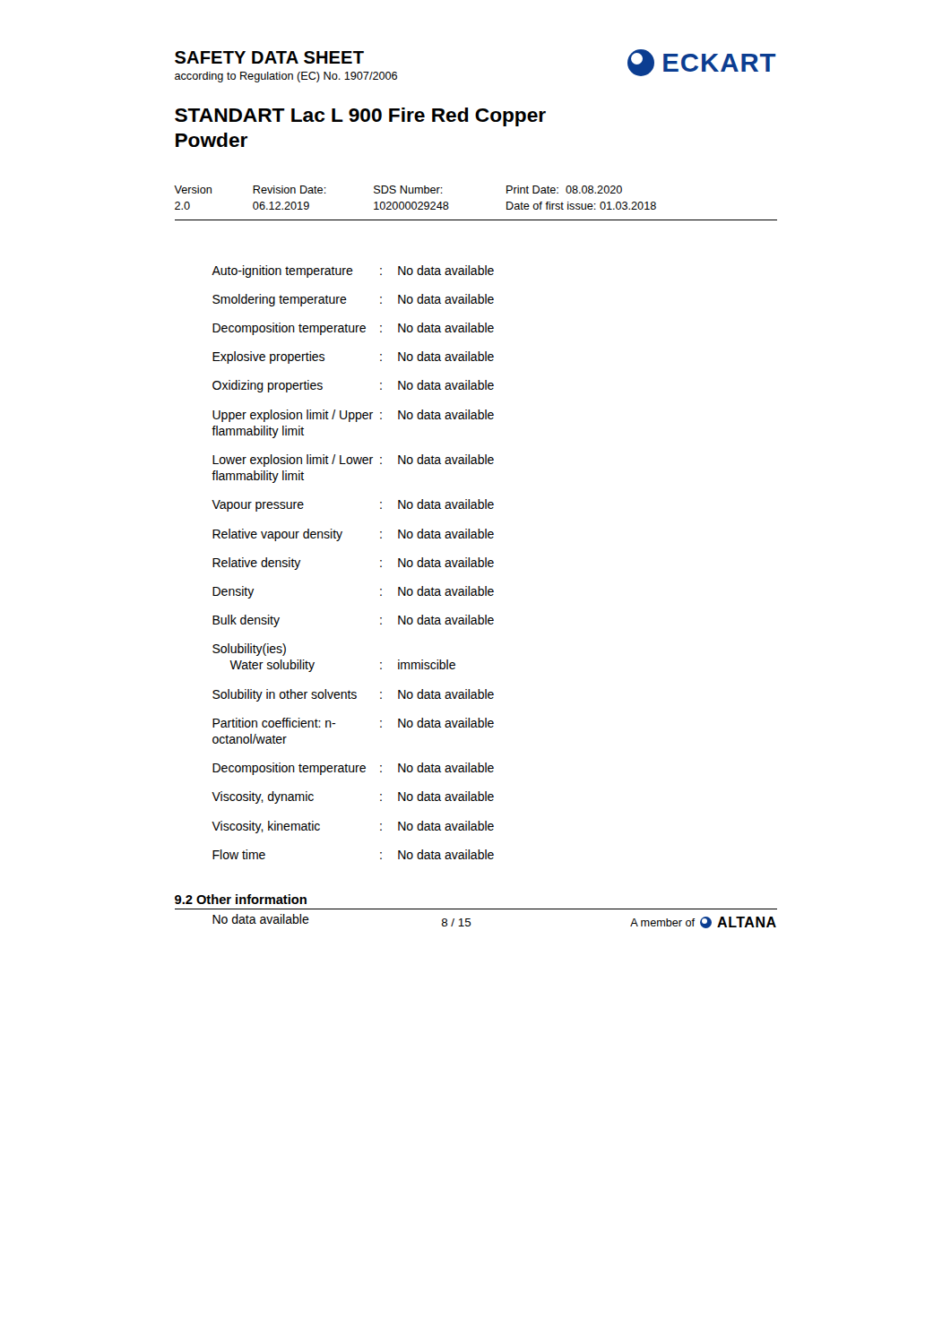SAFETY DATA SHEET
according to Regulation (EC) No. 1907/2006
ECKART
STANDART Lac L 900 Fire Red Copper
Powder
| Version 2.0 | Revision Date: 06.12.2019 | SDS Number: 102000029248 | Print Date: 08.08.2020 Date of first issue: 01.03.2018 |
| Auto-ignition temperature | : | No data available |
| Smoldering temperature | : | No data available |
| Decomposition temperature | : | No data available |
| Explosive properties | : | No data available |
| Oxidizing properties | : | No data available |
| Upper explosion limit / Upper flammability limit | : | No data available |
| Lower explosion limit / Lower flammability limit | : | No data available |
| Vapour pressure | : | No data available |
| Relative vapour density | : | No data available |
| Relative density | : | No data available |
| Density | : | No data available |
| Bulk density | : | No data available |
| Solubility(ies) |
| Water solubility | : | immiscible |
| Solubility in other solvents | : | No data available |
| Partition coefficient: n- octanol/water | : | No data available |
| Decomposition temperature | : | No data available |
| Viscosity, dynamic | : | No data available |
| Viscosity, kinematic | : | No data available |
| Flow time | : | No data available |
9.2 Other information
No data available
8 / 15
A member of ALTANA